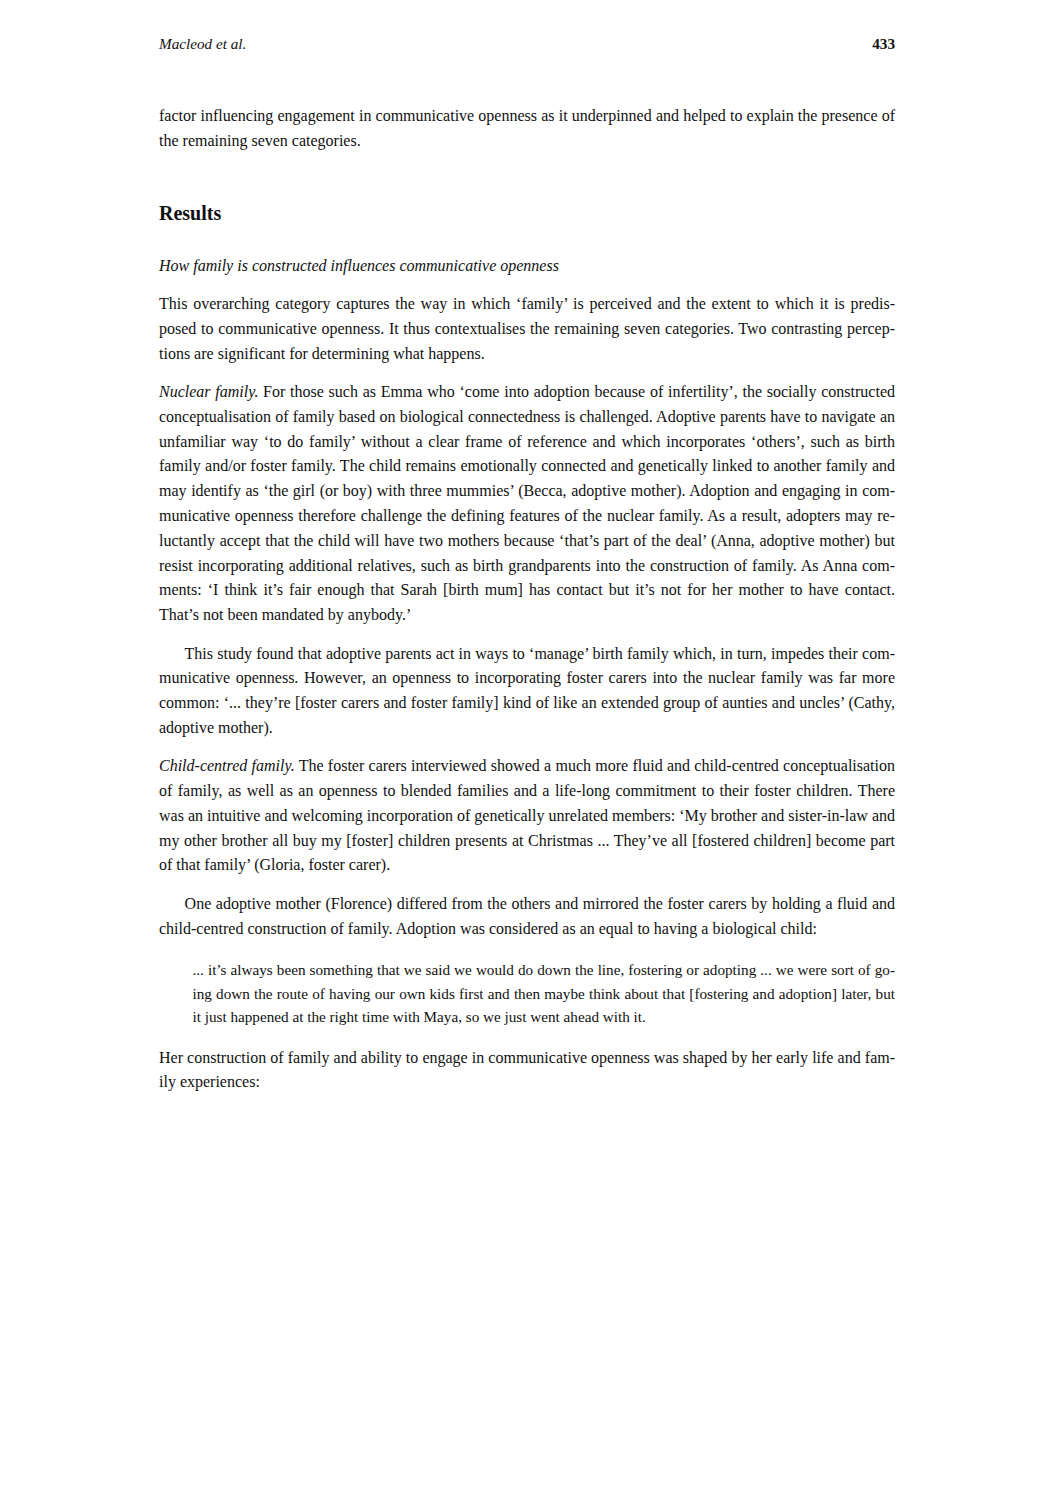Macleod et al. 433
factor influencing engagement in communicative openness as it underpinned and helped to explain the presence of the remaining seven categories.
Results
How family is constructed influences communicative openness
This overarching category captures the way in which ‘family’ is perceived and the extent to which it is predisposed to communicative openness. It thus contextualises the remaining seven categories. Two contrasting perceptions are significant for determining what happens.
Nuclear family. For those such as Emma who ‘come into adoption because of infertility’, the socially constructed conceptualisation of family based on biological connectedness is challenged. Adoptive parents have to navigate an unfamiliar way ‘to do family’ without a clear frame of reference and which incorporates ‘others’, such as birth family and/or foster family. The child remains emotionally connected and genetically linked to another family and may identify as ‘the girl (or boy) with three mummies’ (Becca, adoptive mother). Adoption and engaging in communicative openness therefore challenge the defining features of the nuclear family. As a result, adopters may reluctantly accept that the child will have two mothers because ‘that’s part of the deal’ (Anna, adoptive mother) but resist incorporating additional relatives, such as birth grandparents into the construction of family. As Anna comments: ‘I think it’s fair enough that Sarah [birth mum] has contact but it’s not for her mother to have contact. That’s not been mandated by anybody.’
This study found that adoptive parents act in ways to ‘manage’ birth family which, in turn, impedes their communicative openness. However, an openness to incorporating foster carers into the nuclear family was far more common: ‘... they’re [foster carers and foster family] kind of like an extended group of aunties and uncles’ (Cathy, adoptive mother).
Child-centred family. The foster carers interviewed showed a much more fluid and child-centred conceptualisation of family, as well as an openness to blended families and a life-long commitment to their foster children. There was an intuitive and welcoming incorporation of genetically unrelated members: ‘My brother and sister-in-law and my other brother all buy my [foster] children presents at Christmas ... They’ve all [fostered children] become part of that family’ (Gloria, foster carer).
One adoptive mother (Florence) differed from the others and mirrored the foster carers by holding a fluid and child-centred construction of family. Adoption was considered as an equal to having a biological child:
... it’s always been something that we said we would do down the line, fostering or adopting ... we were sort of going down the route of having our own kids first and then maybe think about that [fostering and adoption] later, but it just happened at the right time with Maya, so we just went ahead with it.
Her construction of family and ability to engage in communicative openness was shaped by her early life and family experiences: